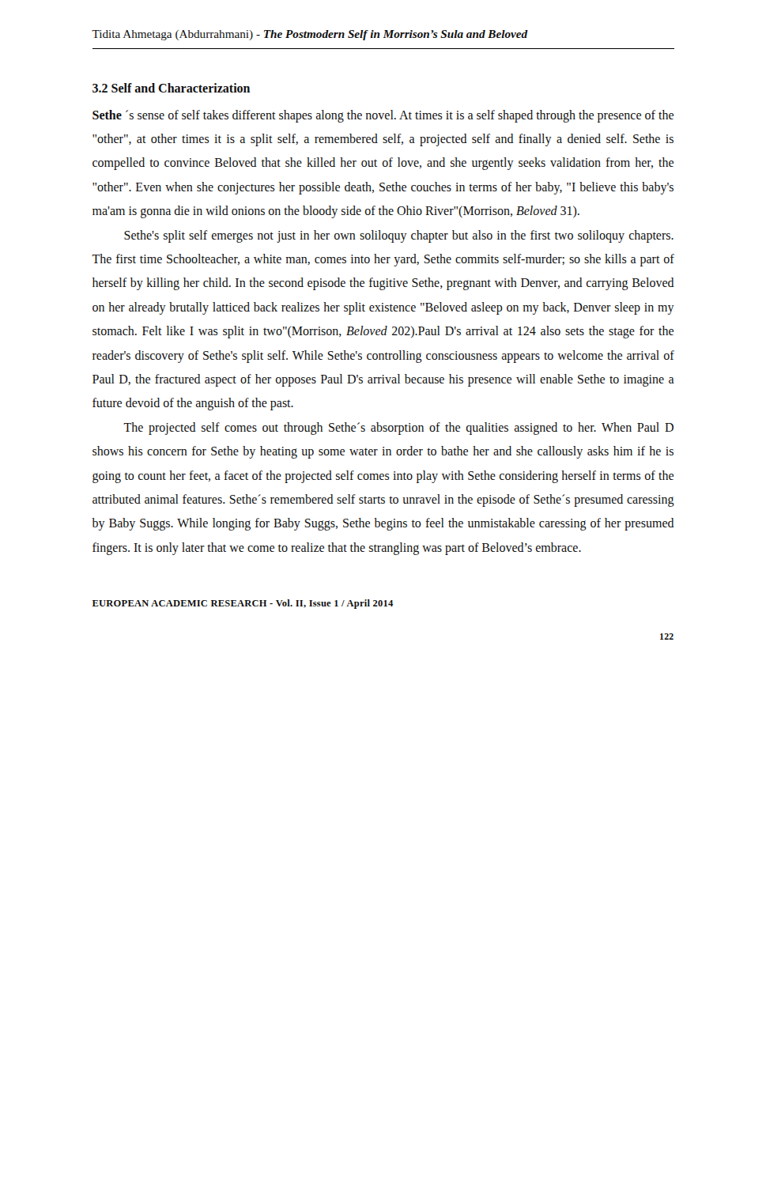Tidita Ahmetaga (Abdurrahmani) - The Postmodern Self in Morrison’s Sula and Beloved
3.2 Self and Characterization
Sethe ´s sense of self takes different shapes along the novel. At times it is a self shaped through the presence of the "other", at other times it is a split self, a remembered self, a projected self and finally a denied self. Sethe is compelled to convince Beloved that she killed her out of love, and she urgently seeks validation from her, the "other". Even when she conjectures her possible death, Sethe couches in terms of her baby, "I believe this baby's ma'am is gonna die in wild onions on the bloody side of the Ohio River"(Morrison, Beloved 31).
Sethe's split self emerges not just in her own soliloquy chapter but also in the first two soliloquy chapters. The first time Schoolteacher, a white man, comes into her yard, Sethe commits self-murder; so she kills a part of herself by killing her child. In the second episode the fugitive Sethe, pregnant with Denver, and carrying Beloved on her already brutally latticed back realizes her split existence "Beloved asleep on my back, Denver sleep in my stomach. Felt like I was split in two"(Morrison, Beloved 202).Paul D's arrival at 124 also sets the stage for the reader's discovery of Sethe's split self. While Sethe's controlling consciousness appears to welcome the arrival of Paul D, the fractured aspect of her opposes Paul D's arrival because his presence will enable Sethe to imagine a future devoid of the anguish of the past.
The projected self comes out through Sethe´s absorption of the qualities assigned to her. When Paul D shows his concern for Sethe by heating up some water in order to bathe her and she callously asks him if he is going to count her feet, a facet of the projected self comes into play with Sethe considering herself in terms of the attributed animal features. Sethe´s remembered self starts to unravel in the episode of Sethe´s presumed caressing by Baby Suggs. While longing for Baby Suggs, Sethe begins to feel the unmistakable caressing of her presumed fingers. It is only later that we come to realize that the strangling was part of Beloved’s embrace.
EUROPEAN ACADEMIC RESEARCH - Vol. II, Issue 1 / April 2014
122